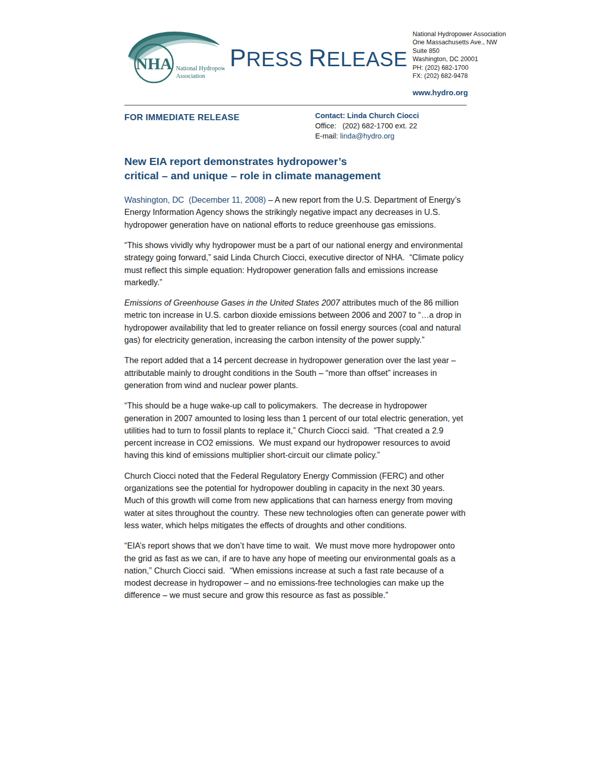NHA National Hydropower Association
PRESS RELEASE
National Hydropower Association
One Massachusetts Ave., NW
Suite 850
Washington, DC 20001
PH: (202) 682-1700
FX: (202) 682-9478
www.hydro.org
FOR IMMEDIATE RELEASE
Contact: Linda Church Ciocci
Office: (202) 682-1700 ext. 22
E-mail: linda@hydro.org
New EIA report demonstrates hydropower’s
critical – and unique – role in climate management
Washington, DC (December 11, 2008) – A new report from the U.S. Department of Energy’s Energy Information Agency shows the strikingly negative impact any decreases in U.S. hydropower generation have on national efforts to reduce greenhouse gas emissions.
“This shows vividly why hydropower must be a part of our national energy and environmental strategy going forward,” said Linda Church Ciocci, executive director of NHA. “Climate policy must reflect this simple equation: Hydropower generation falls and emissions increase markedly.”
Emissions of Greenhouse Gases in the United States 2007 attributes much of the 86 million metric ton increase in U.S. carbon dioxide emissions between 2006 and 2007 to “…a drop in hydropower availability that led to greater reliance on fossil energy sources (coal and natural gas) for electricity generation, increasing the carbon intensity of the power supply.”
The report added that a 14 percent decrease in hydropower generation over the last year – attributable mainly to drought conditions in the South – “more than offset” increases in generation from wind and nuclear power plants.
“This should be a huge wake-up call to policymakers. The decrease in hydropower generation in 2007 amounted to losing less than 1 percent of our total electric generation, yet utilities had to turn to fossil plants to replace it,” Church Ciocci said. “That created a 2.9 percent increase in CO2 emissions. We must expand our hydropower resources to avoid having this kind of emissions multiplier short-circuit our climate policy.”
Church Ciocci noted that the Federal Regulatory Energy Commission (FERC) and other organizations see the potential for hydropower doubling in capacity in the next 30 years. Much of this growth will come from new applications that can harness energy from moving water at sites throughout the country. These new technologies often can generate power with less water, which helps mitigates the effects of droughts and other conditions.
“EIA’s report shows that we don’t have time to wait. We must move more hydropower onto the grid as fast as we can, if are to have any hope of meeting our environmental goals as a nation,” Church Ciocci said. “When emissions increase at such a fast rate because of a modest decrease in hydropower – and no emissions-free technologies can make up the difference – we must secure and grow this resource as fast as possible.”